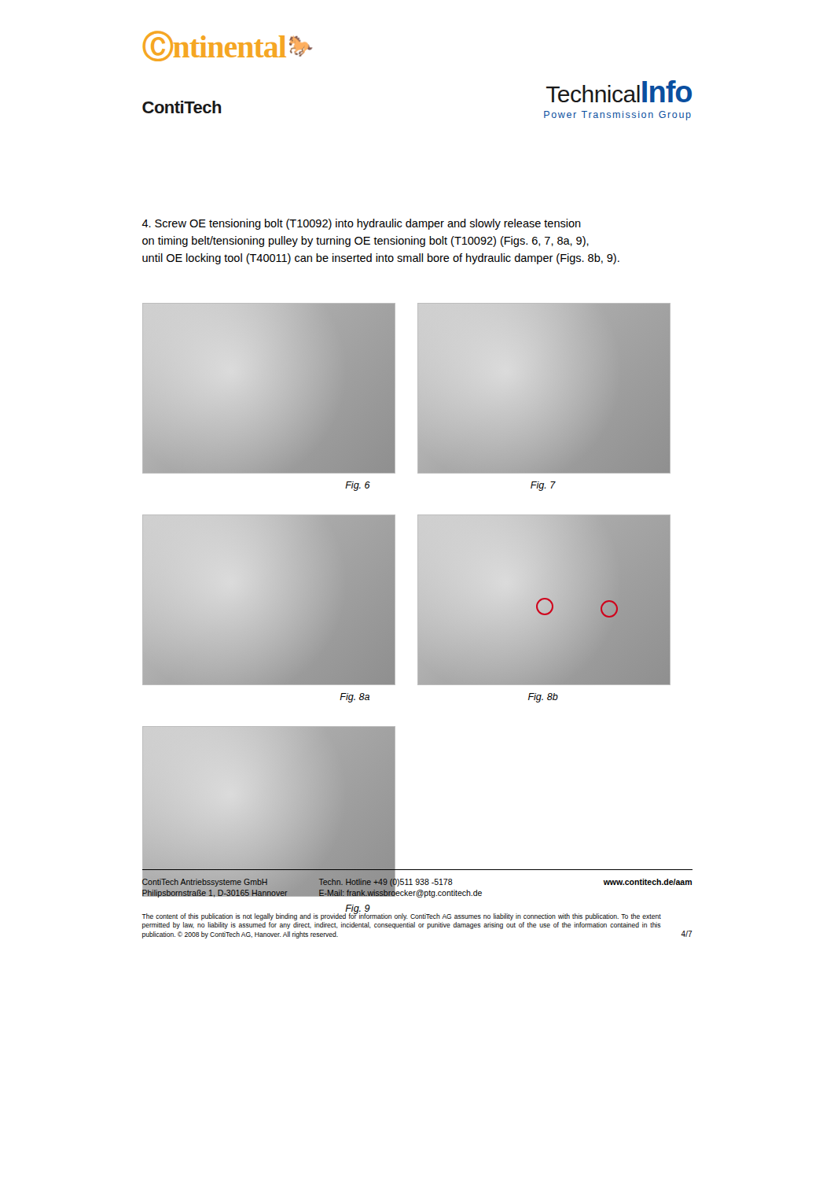Ⓒntinental🐎
ContiTech
TechnicalInfo
Power Transmission Group
4. Screw OE tensioning bolt (T10092) into hydraulic damper and slowly release tension
on timing belt/tensioning pulley by turning OE tensioning bolt (T10092) (Figs. 6, 7, 8a, 9),
until OE locking tool (T40011) can be inserted into small bore of hydraulic damper (Figs. 8b, 9).
Fig. 6
Fig. 7
Fig. 8a
Fig. 8b
Fig. 9
ContiTech Antriebssysteme GmbH
Philipsbornstraße 1, D-30165 Hannover
Techn. Hotline +49 (0)511 938 -5178
E-Mail: frank.wissbroecker@ptg.contitech.de
www.contitech.de/aam
The content of this publication is not legally binding and is provided for information only. ContiTech AG assumes no liability in connection with this publication. To the extent permitted by law, no liability is assumed for any direct, indirect, incidental, consequential or punitive damages arising out of the use of the information contained in this publication. © 2008 by ContiTech AG, Hanover. All rights reserved. 4/7